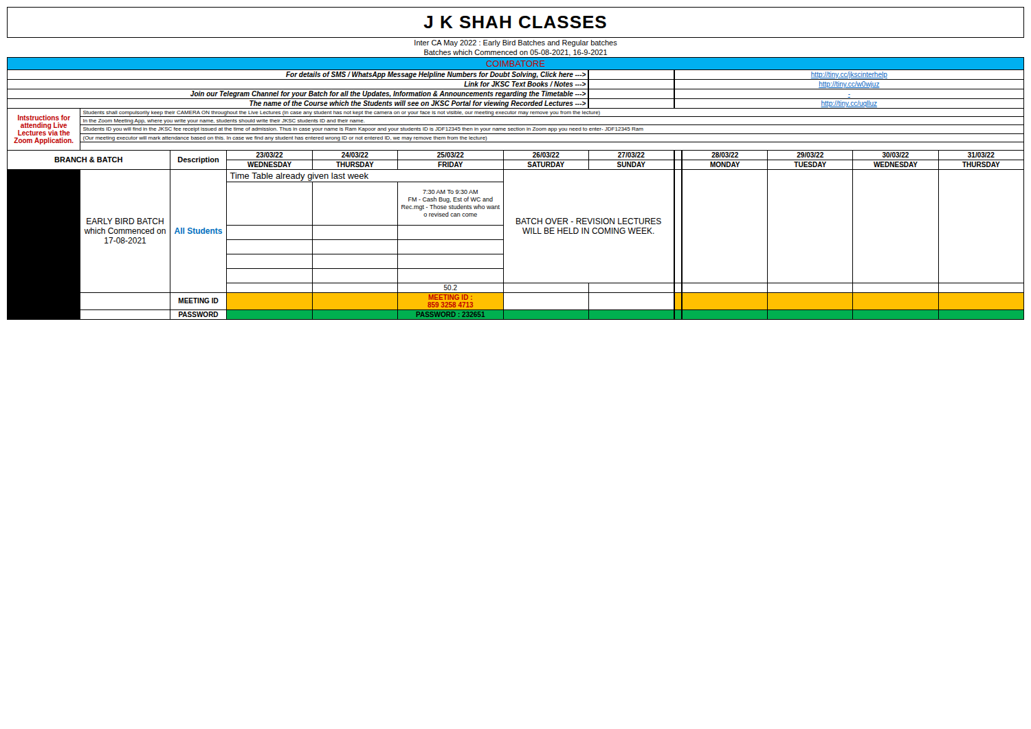| J K SHAH CLASSES |
| Inter CA May 2022 : Early Bird Batches and Regular batches |
| Batches which Commenced on 05-08-2021, 16-9-2021 |
| COIMBATORE |
| For details of SMS / WhatsApp Message Helpline Numbers for Doubt Solving, Click here ---> | | http://tiny.cc/jkscinterhelp |
| Link for JKSC Text Books / Notes ---> | | http://tiny.cc/w0wjuz |
| Join our Telegram Channel for your Batch for all the Updates, Information & Announcements regarding the Timetable ---> | | - |
| The name of the Course which the Students will see on JKSC Portal for viewing Recorded Lectures ---> | | http://tiny.cc/uqlluz |
| Intstructions for attending Live Lectures via the Zoom Application. | Students shall compulsorily keep their CAMERA ON throughout the Live Lectures (in case any student has not kept the camera on or your face is not visible, our meeting executor may remove you from the lecture) |
| In the Zoom Meeting App, where you write your name, students should write their JKSC students ID and their name. |
| Students ID you will find in the JKSC fee receipt issued at the time of admission. Thus in case your name is Ram Kapoor and your students ID is JDF12345 then in your name section in Zoom app you need to enter- JDF12345 Ram |
| (Our meeting executor will mark attendance based on this. In case we find any student has entered wrong ID or not entered ID, we may remove them from the lecture) |
| BRANCH & BATCH | Description | 23/03/22 | 24/03/22 | 25/03/22 | 26/03/22 | 27/03/22 | | 28/03/22 | 29/03/22 | 30/03/22 | 31/03/22 |
| WEDNESDAY | THURSDAY | FRIDAY | SATURDAY | SUNDAY | | MONDAY | TUESDAY | WEDNESDAY | THURSDAY |
| | EARLY BIRD BATCH which Commenced on 17-08-2021 | All Students | Time Table already given last week | BATCH OVER - REVISION LECTURES WILL BE HELD IN COMING WEEK. | | | | | |
| | | 7:30 AM To 9:30 AM FM - Cash Bug, Est of WC and Rec.mgt - Those students who want o revised can come |
| | | 50.2 | | | | | | | |
| | MEETING ID | | | MEETING ID : 859 3258 4713 | | | | | | | |
| | PASSWORD | | | PASSWORD : 232651 | | | | | | | |